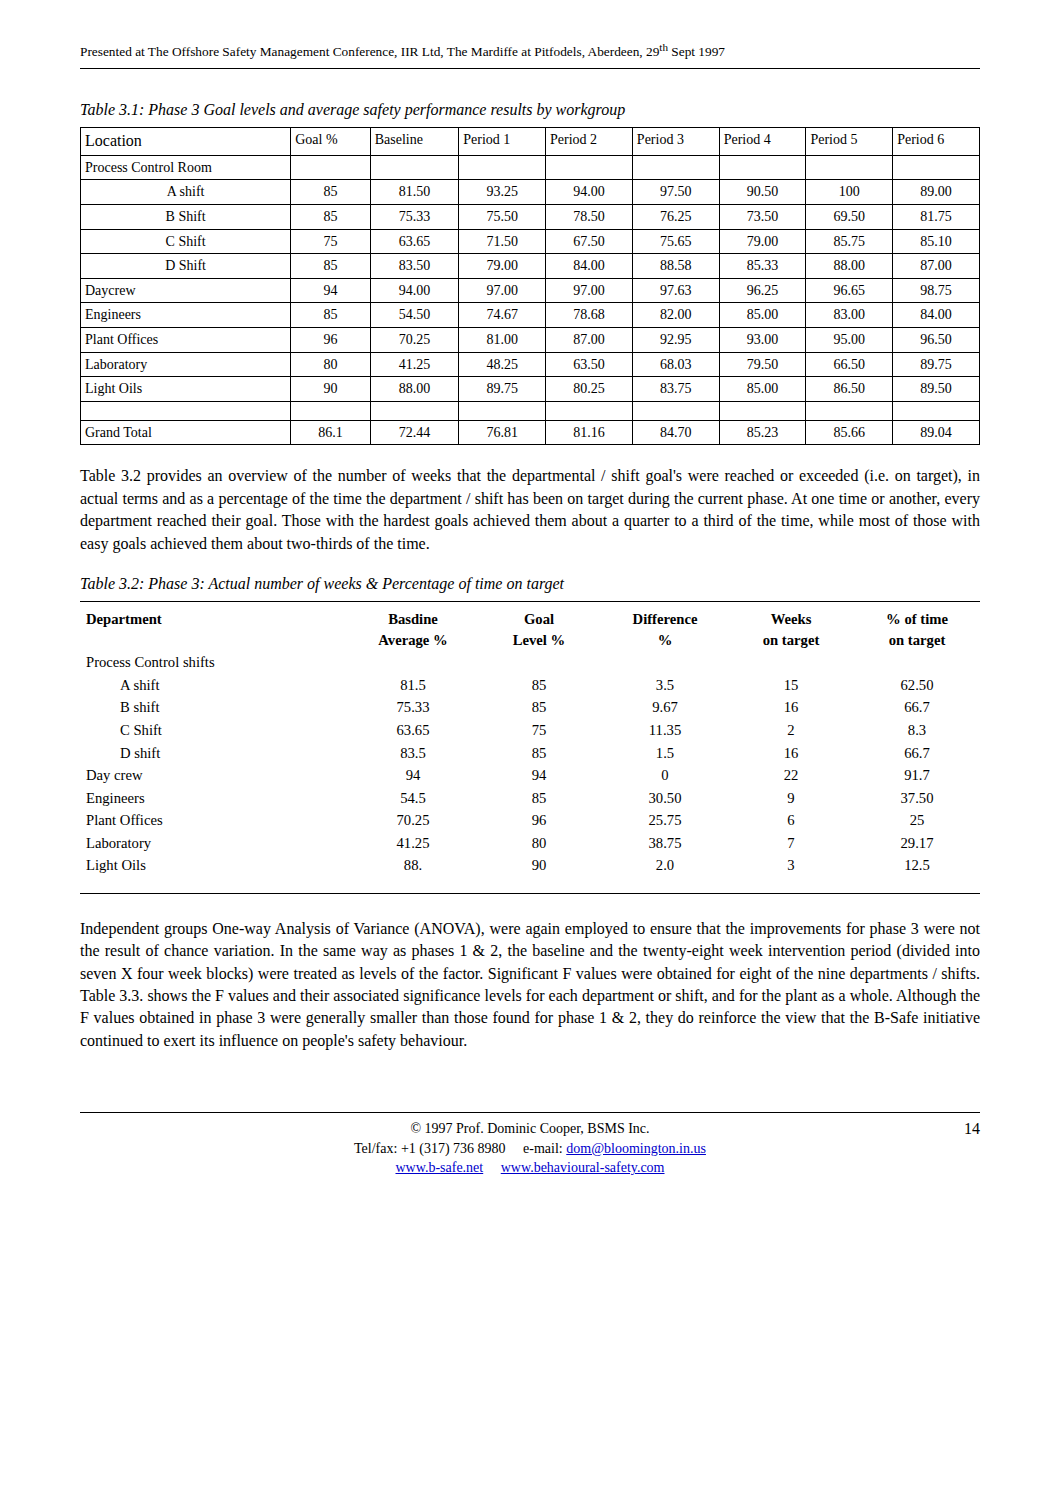Presented at The Offshore Safety Management Conference, IIR Ltd, The Mardiffe at Pitfodels, Aberdeen, 29th Sept 1997
Table 3.1: Phase 3 Goal levels and average safety performance results by workgroup
| Location | Goal % | Baseline | Period 1 | Period 2 | Period 3 | Period 4 | Period 5 | Period 6 |
| --- | --- | --- | --- | --- | --- | --- | --- | --- |
| Process Control Room | | | | | | | | |
| A shift | 85 | 81.50 | 93.25 | 94.00 | 97.50 | 90.50 | 100 | 89.00 |
| B Shift | 85 | 75.33 | 75.50 | 78.50 | 76.25 | 73.50 | 69.50 | 81.75 |
| C Shift | 75 | 63.65 | 71.50 | 67.50 | 75.65 | 79.00 | 85.75 | 85.10 |
| D Shift | 85 | 83.50 | 79.00 | 84.00 | 88.58 | 85.33 | 88.00 | 87.00 |
| Daycrew | 94 | 94.00 | 97.00 | 97.00 | 97.63 | 96.25 | 96.65 | 98.75 |
| Engineers | 85 | 54.50 | 74.67 | 78.68 | 82.00 | 85.00 | 83.00 | 84.00 |
| Plant Offices | 96 | 70.25 | 81.00 | 87.00 | 92.95 | 93.00 | 95.00 | 96.50 |
| Laboratory | 80 | 41.25 | 48.25 | 63.50 | 68.03 | 79.50 | 66.50 | 89.75 |
| Light Oils | 90 | 88.00 | 89.75 | 80.25 | 83.75 | 85.00 | 86.50 | 89.50 |
| Grand Total | 86.1 | 72.44 | 76.81 | 81.16 | 84.70 | 85.23 | 85.66 | 89.04 |
Table 3.2 provides an overview of the number of weeks that the departmental / shift goal's were reached or exceeded (i.e. on target), in actual terms and as a percentage of the time the department / shift has been on target during the current phase. At one time or another, every department reached their goal. Those with the hardest goals achieved them about a quarter to a third of the time, while most of those with easy goals achieved them about two-thirds of the time.
Table 3.2: Phase 3: Actual number of weeks & Percentage of time on target
| Department | Basdine Average % | Goal Level % | Difference % | Weeks on target | % of time on target |
| --- | --- | --- | --- | --- | --- |
| Process Control shifts | | | | | |
| A shift | 81.5 | 85 | 3.5 | 15 | 62.50 |
| B shift | 75.33 | 85 | 9.67 | 16 | 66.7 |
| C Shift | 63.65 | 75 | 11.35 | 2 | 8.3 |
| D shift | 83.5 | 85 | 1.5 | 16 | 66.7 |
| Day crew | 94 | 94 | 0 | 22 | 91.7 |
| Engineers | 54.5 | 85 | 30.50 | 9 | 37.50 |
| Plant Offices | 70.25 | 96 | 25.75 | 6 | 25 |
| Laboratory | 41.25 | 80 | 38.75 | 7 | 29.17 |
| Light Oils | 88. | 90 | 2.0 | 3 | 12.5 |
Independent groups One-way Analysis of Variance (ANOVA), were again employed to ensure that the improvements for phase 3 were not the result of chance variation. In the same way as phases 1 & 2, the baseline and the twenty-eight week intervention period (divided into seven X four week blocks) were treated as levels of the factor. Significant F values were obtained for eight of the nine departments / shifts. Table 3.3. shows the F values and their associated significance levels for each department or shift, and for the plant as a whole. Although the F values obtained in phase 3 were generally smaller than those found for phase 1 & 2, they do reinforce the view that the B-Safe initiative continued to exert its influence on people's safety behaviour.
14
© 1997 Prof. Dominic Cooper, BSMS Inc.
Tel/fax: +1 (317) 736 8980 e-mail: dom@bloomington.in.us
www.b-safe.net www.behavioural-safety.com